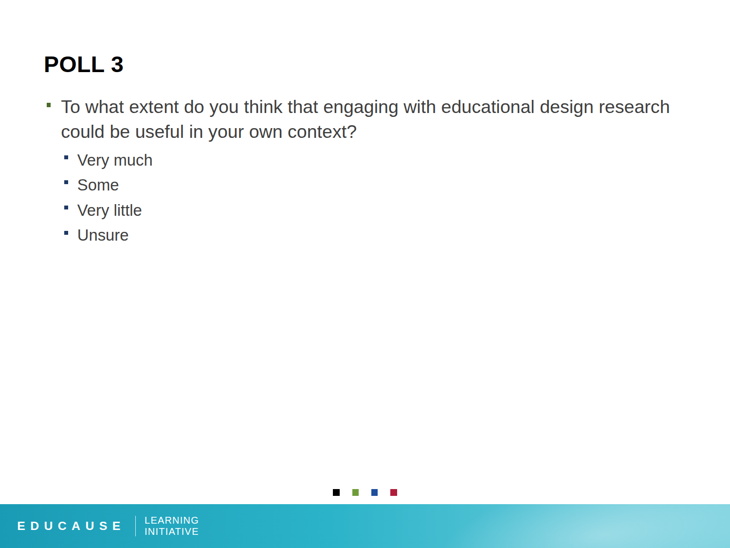POLL 3
To what extent do you think that engaging with educational design research could be useful in your own context?
Very much
Some
Very little
Unsure
EDUCAUSE
LEARNING
INITIATIVE